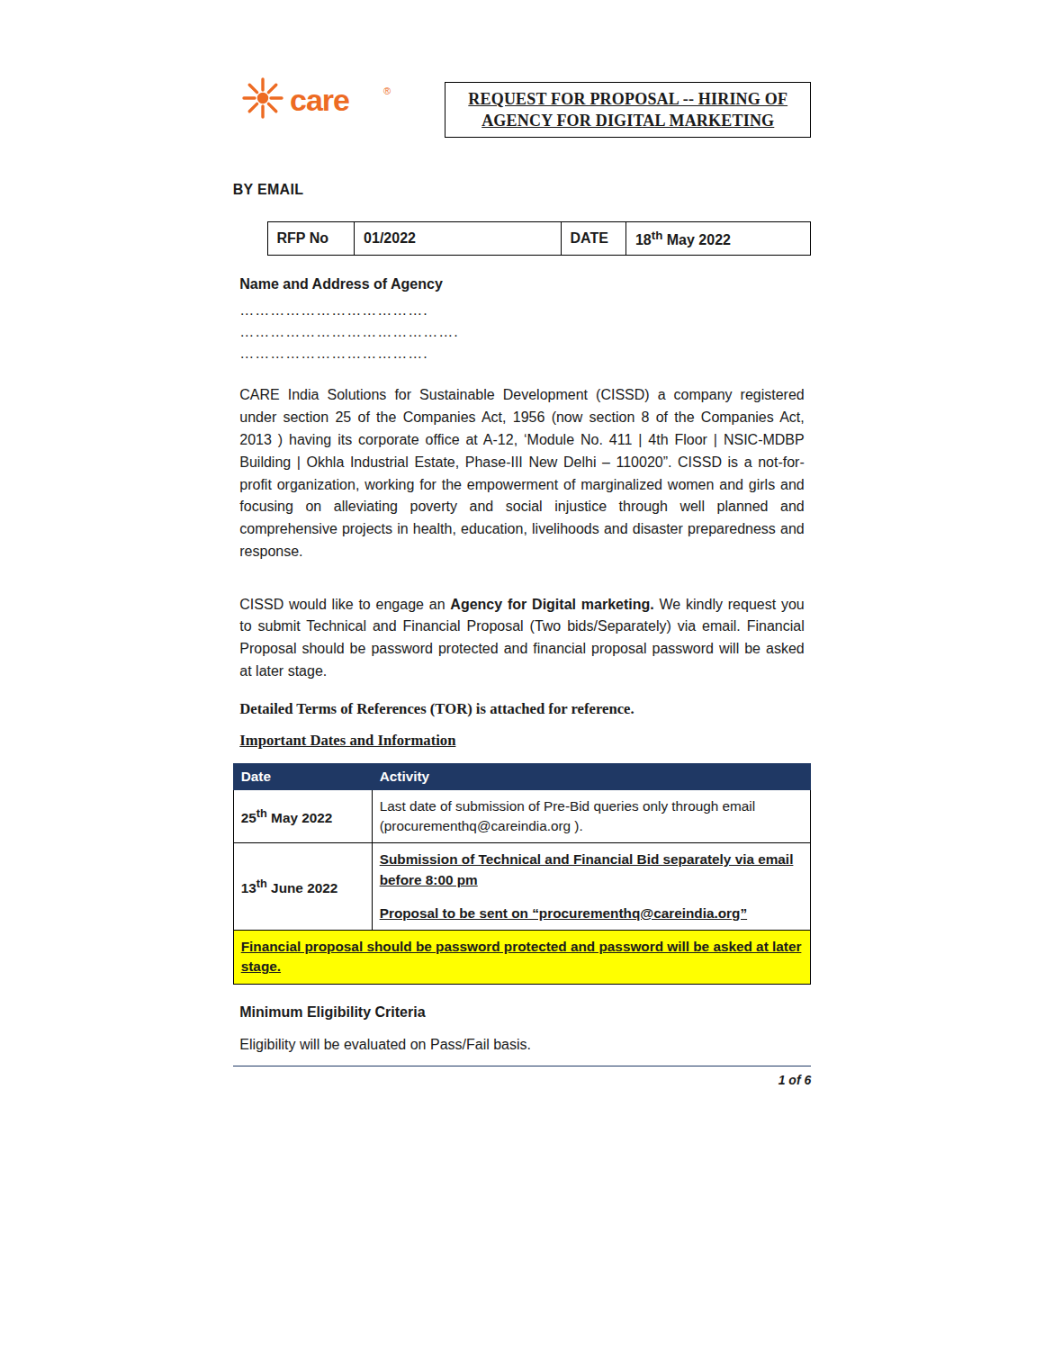care ®
REQUEST FOR PROPOSAL -- HIRING OF AGENCY FOR DIGITAL MARKETING
BY EMAIL
| RFP No | 01/2022 | DATE | 18 th May 2022 |
Name and Address of Agency
……………………………….
…………………………………….
……………………………….
CARE India Solutions for Sustainable Development (CISSD) a company registered under section 25 of the Companies Act, 1956 (now section 8 of the Companies Act, 2013 ) having its corporate office at A-12, ‘Module No. 411 | 4th Floor | NSIC-MDBP Building | Okhla Industrial Estate, Phase-III New Delhi – 110020”. CISSD is a not-for-profit organization, working for the empowerment of marginalized women and girls and focusing on alleviating poverty and social injustice through well planned and comprehensive projects in health, education, livelihoods and disaster preparedness and response.
CISSD would like to engage an Agency for Digital marketing. We kindly request you to submit Technical and Financial Proposal (Two bids/Separately) via email. Financial Proposal should be password protected and financial proposal password will be asked at later stage.
Detailed Terms of References (TOR) is attached for reference.
Important Dates and Information
| Date | Activity |
| --- | --- |
| 25 th May 2022 | Last date of submission of Pre-Bid queries only through email (procurementhq@careindia.org ). |
| 13 th June 2022 | Submission of Technical and Financial Bid separately via email before 8:00 pm Proposal to be sent on “procurementhq@careindia.org” |
| Financial proposal should be password protected and password will be asked at later stage. |
Minimum Eligibility Criteria
Eligibility will be evaluated on Pass/Fail basis.
1 of 6